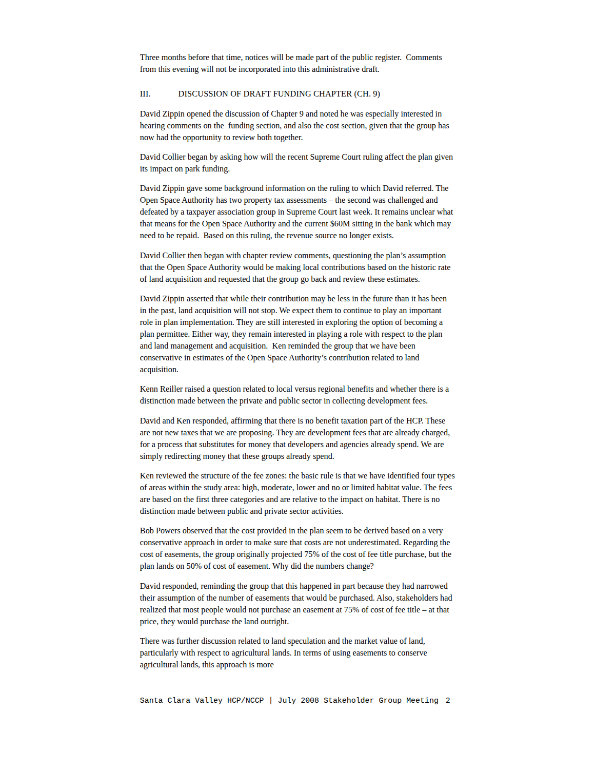Three months before that time, notices will be made part of the public register. Comments from this evening will not be incorporated into this administrative draft.
III. DISCUSSION OF DRAFT FUNDING CHAPTER (CH. 9)
David Zippin opened the discussion of Chapter 9 and noted he was especially interested in hearing comments on the funding section, and also the cost section, given that the group has now had the opportunity to review both together.
David Collier began by asking how will the recent Supreme Court ruling affect the plan given its impact on park funding.
David Zippin gave some background information on the ruling to which David referred. The Open Space Authority has two property tax assessments – the second was challenged and defeated by a taxpayer association group in Supreme Court last week. It remains unclear what that means for the Open Space Authority and the current $60M sitting in the bank which may need to be repaid. Based on this ruling, the revenue source no longer exists.
David Collier then began with chapter review comments, questioning the plan’s assumption that the Open Space Authority would be making local contributions based on the historic rate of land acquisition and requested that the group go back and review these estimates.
David Zippin asserted that while their contribution may be less in the future than it has been in the past, land acquisition will not stop. We expect them to continue to play an important role in plan implementation. They are still interested in exploring the option of becoming a plan permittee. Either way, they remain interested in playing a role with respect to the plan and land management and acquisition. Ken reminded the group that we have been conservative in estimates of the Open Space Authority’s contribution related to land acquisition.
Kenn Reiller raised a question related to local versus regional benefits and whether there is a distinction made between the private and public sector in collecting development fees.
David and Ken responded, affirming that there is no benefit taxation part of the HCP. These are not new taxes that we are proposing. They are development fees that are already charged, for a process that substitutes for money that developers and agencies already spend. We are simply redirecting money that these groups already spend.
Ken reviewed the structure of the fee zones: the basic rule is that we have identified four types of areas within the study area: high, moderate, lower and no or limited habitat value. The fees are based on the first three categories and are relative to the impact on habitat. There is no distinction made between public and private sector activities.
Bob Powers observed that the cost provided in the plan seem to be derived based on a very conservative approach in order to make sure that costs are not underestimated. Regarding the cost of easements, the group originally projected 75% of the cost of fee title purchase, but the plan lands on 50% of cost of easement. Why did the numbers change?
David responded, reminding the group that this happened in part because they had narrowed their assumption of the number of easements that would be purchased. Also, stakeholders had realized that most people would not purchase an easement at 75% of cost of fee title – at that price, they would purchase the land outright.
There was further discussion related to land speculation and the market value of land, particularly with respect to agricultural lands. In terms of using easements to conserve agricultural lands, this approach is more
Santa Clara Valley HCP/NCCP | July 2008 Stakeholder Group Meeting 2